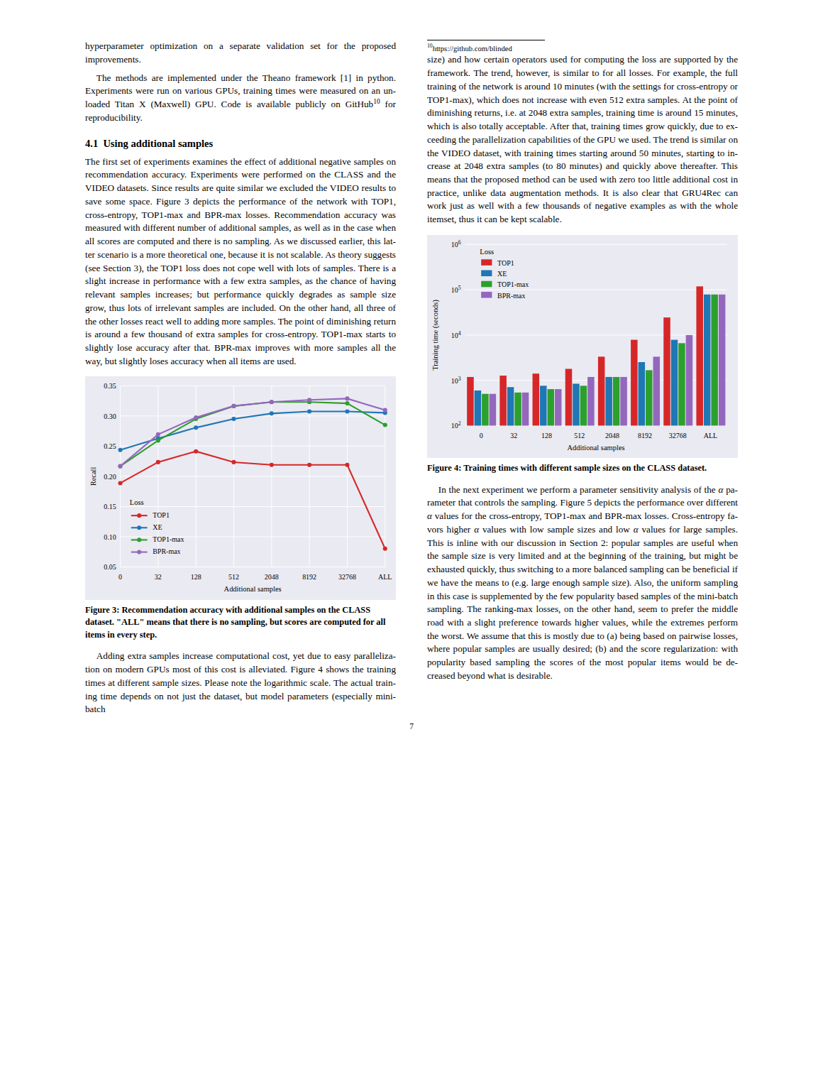hyperparameter optimization on a separate validation set for the proposed improvements.
The methods are implemented under the Theano framework [1] in python. Experiments were run on various GPUs, training times were measured on an unloaded Titan X (Maxwell) GPU. Code is available publicly on GitHub10 for reproducibility.
4.1 Using additional samples
The first set of experiments examines the effect of additional negative samples on recommendation accuracy. Experiments were performed on the CLASS and the VIDEO datasets. Since results are quite similar we excluded the VIDEO results to save some space. Figure 3 depicts the performance of the network with TOP1, cross-entropy, TOP1-max and BPR-max losses. Recommendation accuracy was measured with different number of additional samples, as well as in the case when all scores are computed and there is no sampling. As we discussed earlier, this latter scenario is a more theoretical one, because it is not scalable. As theory suggests (see Section 3), the TOP1 loss does not cope well with lots of samples. There is a slight increase in performance with a few extra samples, as the chance of having relevant samples increases; but performance quickly degrades as sample size grow, thus lots of irrelevant samples are included. On the other hand, all three of the other losses react well to adding more samples. The point of diminishing return is around a few thousand of extra samples for cross-entropy. TOP1-max starts to slightly lose accuracy after that. BPR-max improves with more samples all the way, but slightly loses accuracy when all items are used.
0.05 0.10 0.15 0.20 0.25 0.30 0.35 0 32 128 512 2048 8192 32768 ALL Loss TOP1 XE TOP1-max BPR-max Additional samples Recall
Figure 3: Recommendation accuracy with additional samples on the CLASS dataset. "ALL" means that there is no sampling, but scores are computed for all items in every step.
Adding extra samples increase computational cost, yet due to easy parallelization on modern GPUs most of this cost is alleviated. Figure 4 shows the training times at different sample sizes. Please note the logarithmic scale. The actual training time depends on not just the dataset, but model parameters (especially mini-batch
10https://github.com/blinded
size) and how certain operators used for computing the loss are supported by the framework. The trend, however, is similar to for all losses. For example, the full training of the network is around 10 minutes (with the settings for cross-entropy or TOP1-max), which does not increase with even 512 extra samples. At the point of diminishing returns, i.e. at 2048 extra samples, training time is around 15 minutes, which is also totally acceptable. After that, training times grow quickly, due to exceeding the parallelization capabilities of the GPU we used. The trend is similar on the VIDEO dataset, with training times starting around 50 minutes, starting to increase at 2048 extra samples (to 80 minutes) and quickly above thereafter. This means that the proposed method can be used with zero too little additional cost in practice, unlike data augmentation methods. It is also clear that GRU4Rec can work just as well with a few thousands of negative examples as with the whole itemset, thus it can be kept scalable.
102 103 104 105 106 0 32 128 512 2048 8192 32768 ALL Loss TOP1 XE TOP1-max BPR-max Additional samples Training time (seconds)
Figure 4: Training times with different sample sizes on the CLASS dataset.
In the next experiment we perform a parameter sensitivity analysis of the α parameter that controls the sampling. Figure 5 depicts the performance over different α values for the cross-entropy, TOP1-max and BPR-max losses. Cross-entropy favors higher α values with low sample sizes and low α values for large samples. This is inline with our discussion in Section 2: popular samples are useful when the sample size is very limited and at the beginning of the training, but might be exhausted quickly, thus switching to a more balanced sampling can be beneficial if we have the means to (e.g. large enough sample size). Also, the uniform sampling in this case is supplemented by the few popularity based samples of the mini-batch sampling. The ranking-max losses, on the other hand, seem to prefer the middle road with a slight preference towards higher values, while the extremes perform the worst. We assume that this is mostly due to (a) being based on pairwise losses, where popular samples are usually desired; (b) and the score regularization: with popularity based sampling the scores of the most popular items would be decreased beyond what is desirable.
7